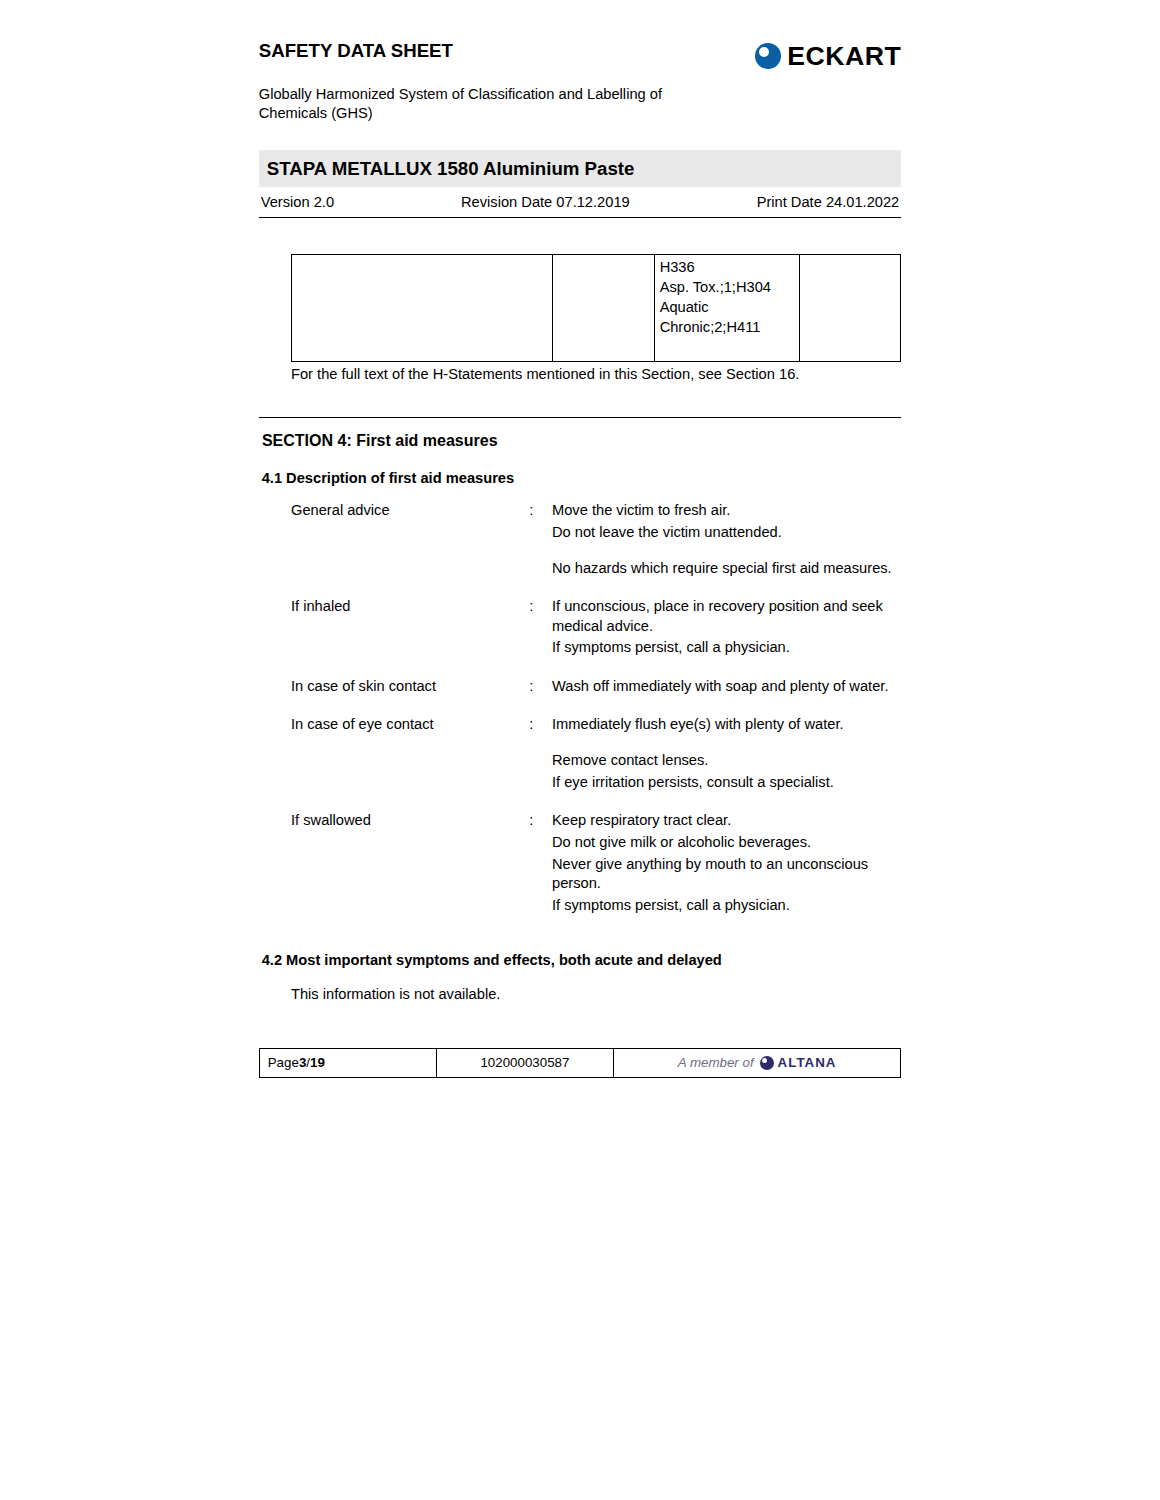SAFETY DATA SHEET
Globally Harmonized System of Classification and Labelling of
Chemicals (GHS)
ECKART
STAPA METALLUX 1580 Aluminium Paste
Version 2.0 Revision Date 07.12.2019 Print Date 24.01.2022
| | | H336 Asp. Tox.;1;H304 Aquatic Chronic;2;H411 | |
For the full text of the H-Statements mentioned in this Section, see Section 16.
SECTION 4: First aid measures
4.1 Description of first aid measures
General advice
:
Move the victim to fresh air.
Do not leave the victim unattended.
No hazards which require special first aid measures.
If inhaled
:
If unconscious, place in recovery position and seek medical advice.
If symptoms persist, call a physician.
In case of skin contact
:
Wash off immediately with soap and plenty of water.
In case of eye contact
:
Immediately flush eye(s) with plenty of water.
Remove contact lenses.
If eye irritation persists, consult a specialist.
If swallowed
:
Keep respiratory tract clear.
Do not give milk or alcoholic beverages.
Never give anything by mouth to an unconscious person.
If symptoms persist, call a physician.
4.2 Most important symptoms and effects, both acute and delayed
This information is not available.
Page 3 / 19
102000030587
A member of ALTANA